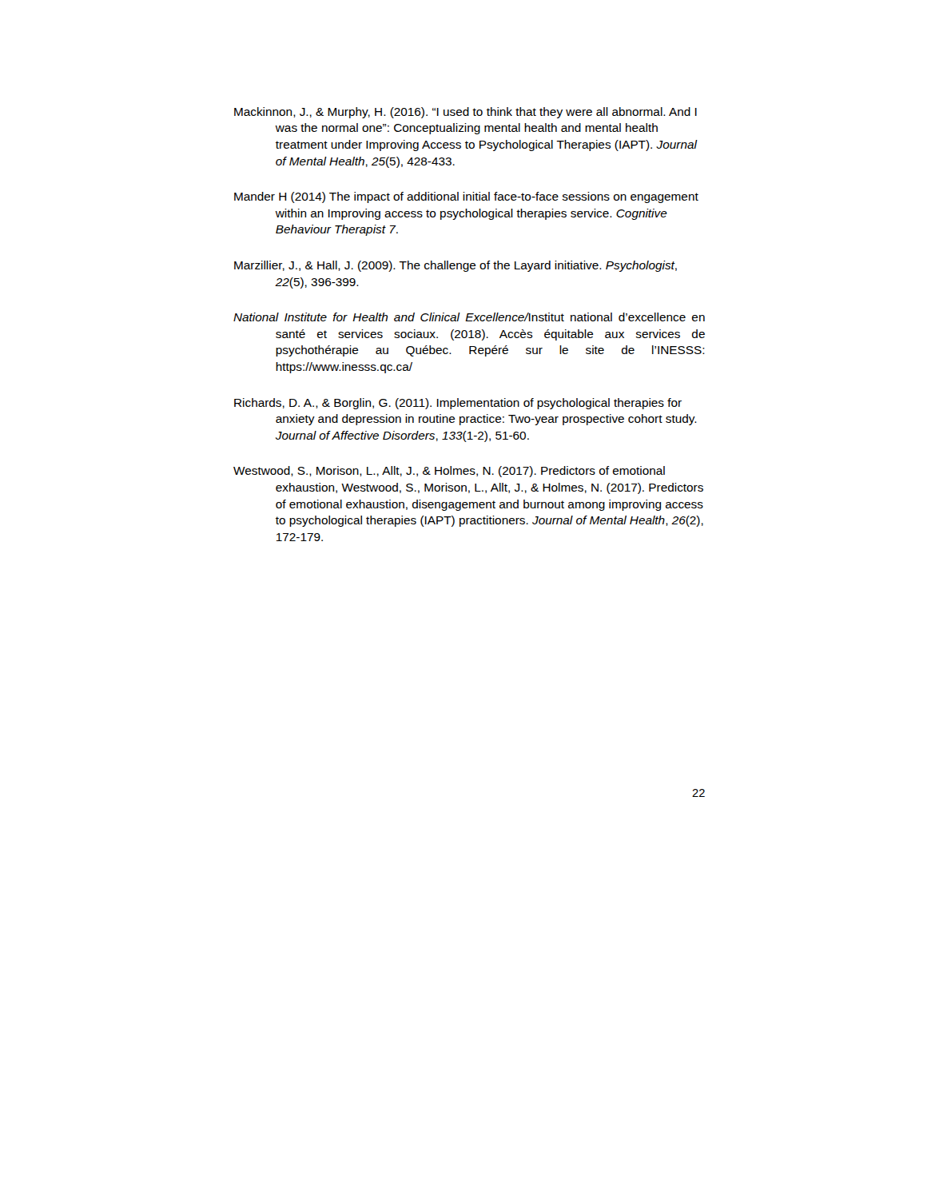Mackinnon, J., & Murphy, H. (2016). “I used to think that they were all abnormal. And I was the normal one”: Conceptualizing mental health and mental health treatment under Improving Access to Psychological Therapies (IAPT). Journal of Mental Health, 25(5), 428-433.
Mander H (2014) The impact of additional initial face-to-face sessions on engagement within an Improving access to psychological therapies service. Cognitive Behaviour Therapist 7.
Marzillier, J., & Hall, J. (2009). The challenge of the Layard initiative. Psychologist, 22(5), 396-399.
National Institute for Health and Clinical Excellence/Institut national d’excellence en santé et services sociaux. (2018). Accès équitable aux services de psychothérapie au Québec. Repéré sur le site de l’INESSS: https://www.inesss.qc.ca/
Richards, D. A., & Borglin, G. (2011). Implementation of psychological therapies for anxiety and depression in routine practice: Two-year prospective cohort study. Journal of Affective Disorders, 133(1-2), 51-60.
Westwood, S., Morison, L., Allt, J., & Holmes, N. (2017). Predictors of emotional exhaustion, Westwood, S., Morison, L., Allt, J., & Holmes, N. (2017). Predictors of emotional exhaustion, disengagement and burnout among improving access to psychological therapies (IAPT) practitioners. Journal of Mental Health, 26(2), 172-179.
22